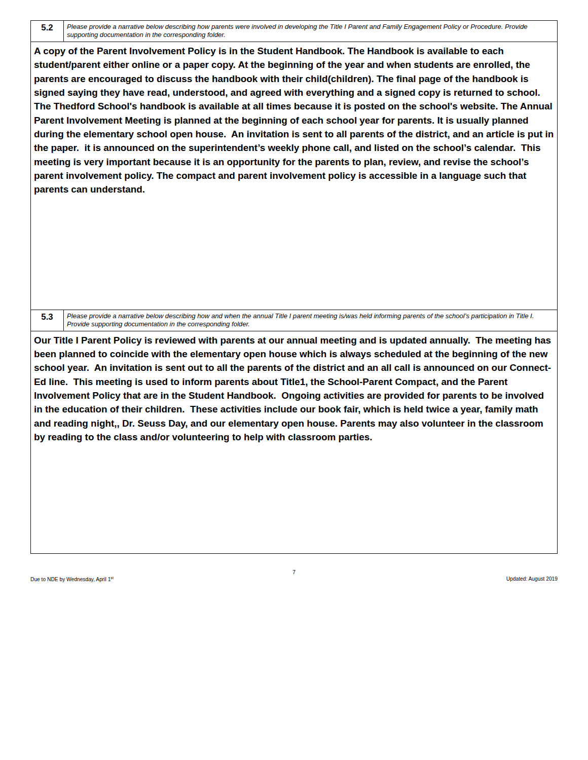| 5.2 | Please provide a narrative below describing how parents were involved in developing the Title I Parent and Family Engagement Policy or Procedure. Provide supporting documentation in the corresponding folder. |
| A copy of the Parent Involvement Policy is in the Student Handbook. The Handbook is available to each student/parent either online or a paper copy. At the beginning of the year and when students are enrolled, the parents are encouraged to discuss the handbook with their child(children). The final page of the handbook is signed saying they have read, understood, and agreed with everything and a signed copy is returned to school. The Thedford School's handbook is available at all times because it is posted on the school's website. The Annual Parent Involvement Meeting is planned at the beginning of each school year for parents. It is usually planned during the elementary school open house. An invitation is sent to all parents of the district, and an article is put in the paper. it is announced on the superintendent’s weekly phone call, and listed on the school’s calendar. This meeting is very important because it is an opportunity for the parents to plan, review, and revise the school’s parent involvement policy. The compact and parent involvement policy is accessible in a language such that parents can understand. |
| 5.3 | Please provide a narrative below describing how and when the annual Title I parent meeting is/was held informing parents of the school’s participation in Title I. Provide supporting documentation in the corresponding folder. |
| Our Title I Parent Policy is reviewed with parents at our annual meeting and is updated annually. The meeting has been planned to coincide with the elementary open house which is always scheduled at the beginning of the new school year. An invitation is sent out to all the parents of the district and an all call is announced on our Connect-Ed line. This meeting is used to inform parents about Title1, the School-Parent Compact, and the Parent Involvement Policy that are in the Student Handbook. Ongoing activities are provided for parents to be involved in the education of their children. These activities include our book fair, which is held twice a year, family math and reading night,, Dr. Seuss Day, and our elementary open house. Parents may also volunteer in the classroom by reading to the class and/or volunteering to help with classroom parties. |
7
Due to NDE by Wednesday, April 1st Updated: August 2019